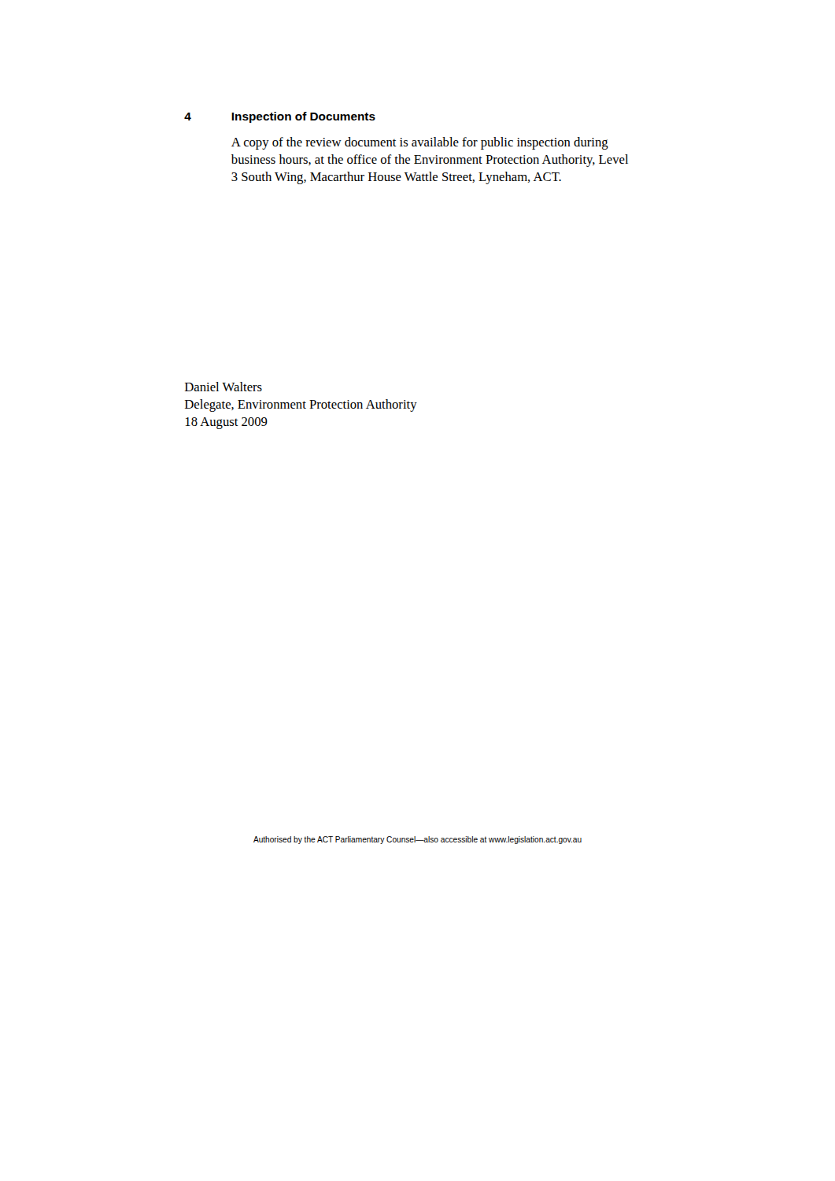4
Inspection of Documents
A copy of the review document is available for public inspection during business hours, at the office of the Environment Protection Authority, Level 3 South Wing, Macarthur House Wattle Street, Lyneham, ACT.
Daniel Walters
Delegate, Environment Protection Authority
18 August 2009
Authorised by the ACT Parliamentary Counsel—also accessible at www.legislation.act.gov.au